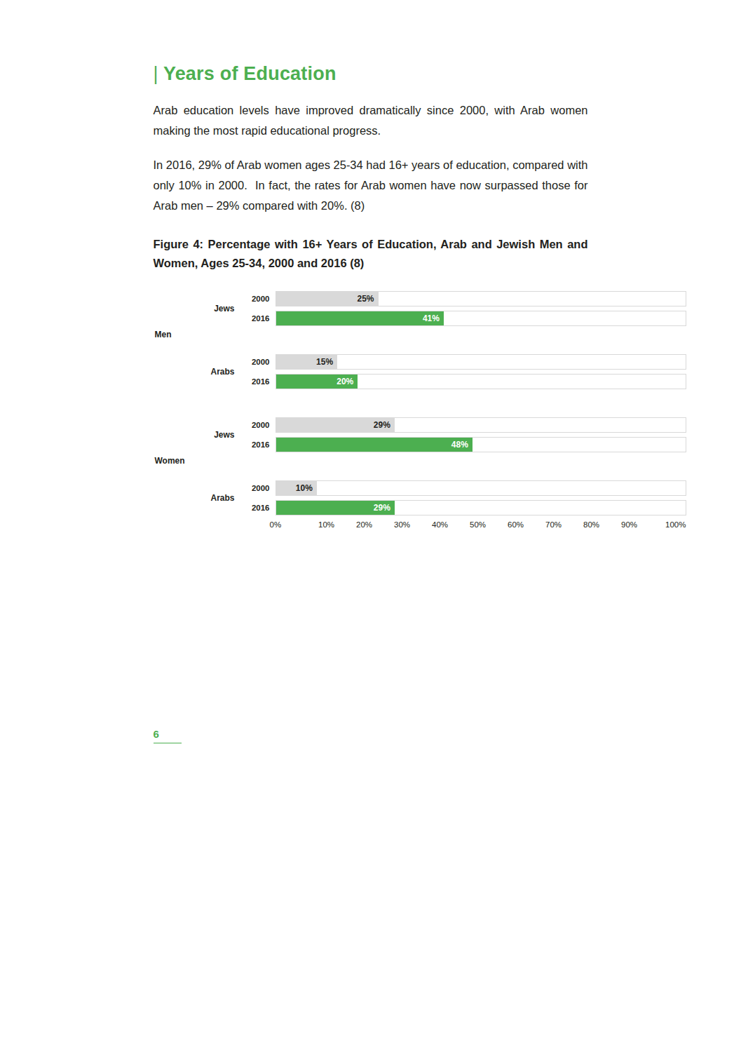| Years of Education
Arab education levels have improved dramatically since 2000, with Arab women making the most rapid educational progress.
In 2016, 29% of Arab women ages 25-34 had 16+ years of education, compared with only 10% in 2000. In fact, the rates for Arab women have now surpassed those for Arab men – 29% compared with 20%. (8)
Figure 4: Percentage with 16+ Years of Education, Arab and Jewish Men and Women, Ages 25-34, 2000 and 2016 (8)
Jews
2000
25%
2016
41%
Men Arabs
2000
15%
2016
20%
Jews
2000
29%
2016
48%
Women Arabs
2000
10%
2016
29%
0% 10% 20% 30% 40% 50% 60% 70% 80% 90% 100%
6